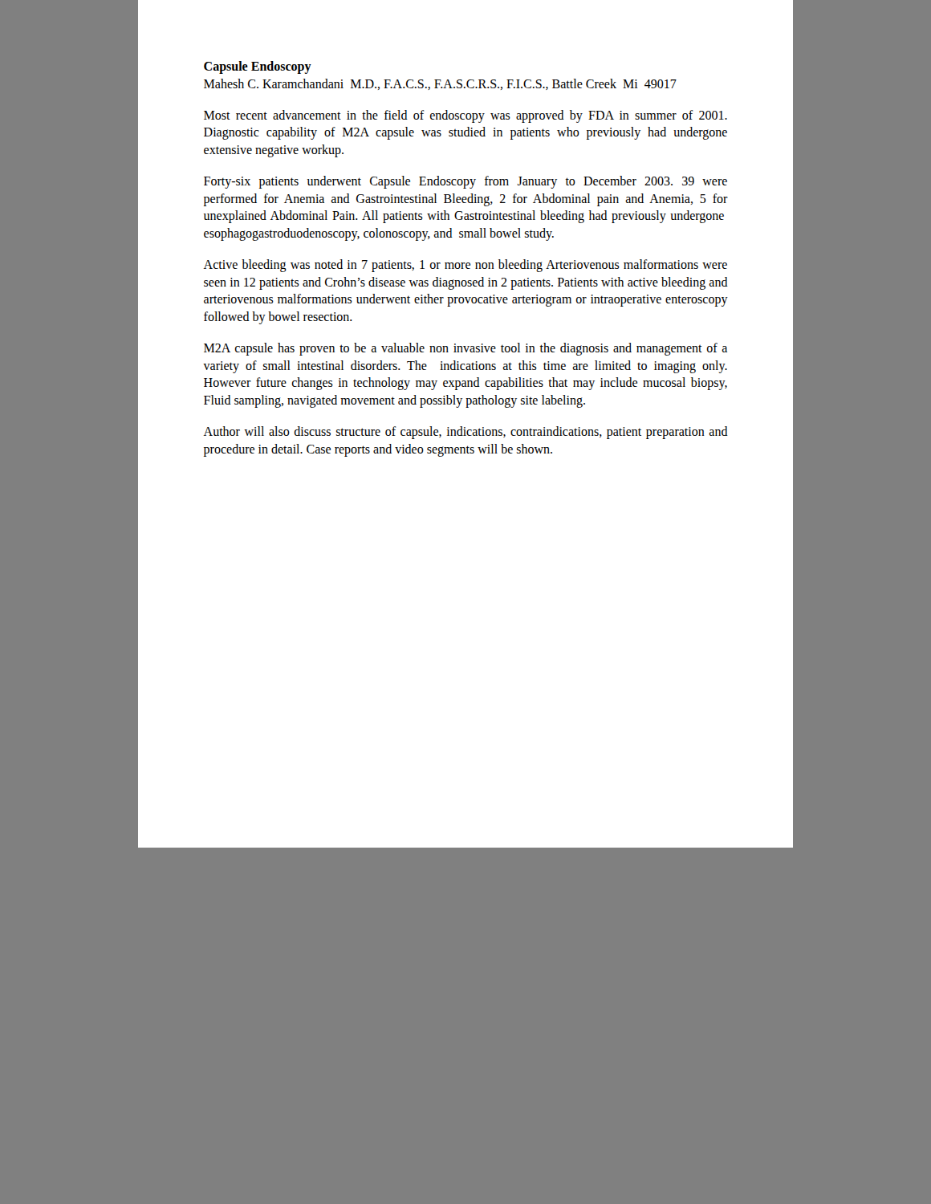Capsule Endoscopy
Mahesh C. Karamchandani M.D., F.A.C.S., F.A.S.C.R.S., F.I.C.S., Battle Creek Mi 49017
Most recent advancement in the field of endoscopy was approved by FDA in summer of 2001. Diagnostic capability of M2A capsule was studied in patients who previously had undergone extensive negative workup.
Forty-six patients underwent Capsule Endoscopy from January to December 2003. 39 were performed for Anemia and Gastrointestinal Bleeding, 2 for Abdominal pain and Anemia, 5 for unexplained Abdominal Pain. All patients with Gastrointestinal bleeding had previously undergone esophagogastroduodenoscopy, colonoscopy, and small bowel study.
Active bleeding was noted in 7 patients, 1 or more non bleeding Arteriovenous malformations were seen in 12 patients and Crohn’s disease was diagnosed in 2 patients. Patients with active bleeding and arteriovenous malformations underwent either provocative arteriogram or intraoperative enteroscopy followed by bowel resection.
M2A capsule has proven to be a valuable non invasive tool in the diagnosis and management of a variety of small intestinal disorders. The indications at this time are limited to imaging only. However future changes in technology may expand capabilities that may include mucosal biopsy, Fluid sampling, navigated movement and possibly pathology site labeling.
Author will also discuss structure of capsule, indications, contraindications, patient preparation and procedure in detail. Case reports and video segments will be shown.